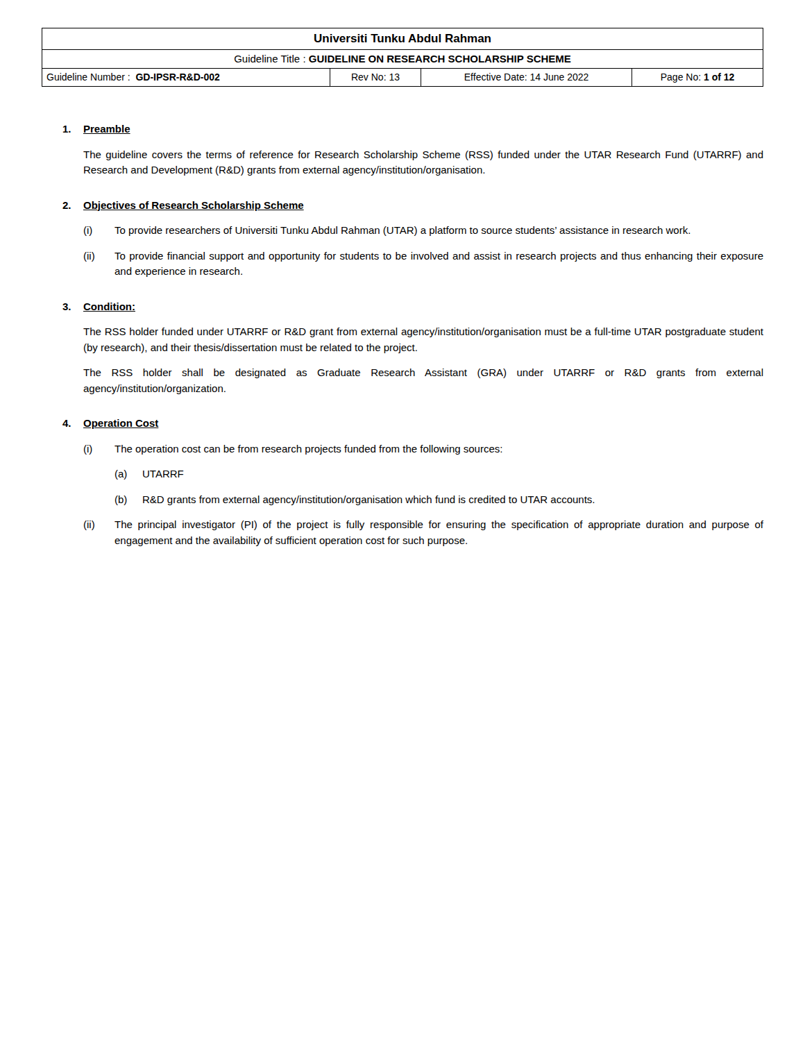| Universiti Tunku Abdul Rahman |
| Guideline Title : GUIDELINE ON RESEARCH SCHOLARSHIP SCHEME |
| Guideline Number : GD-IPSR-R&D-002 | Rev No: 13 | Effective Date: 14 June 2022 | Page No: 1 of 12 |
1.
Preamble
The guideline covers the terms of reference for Research Scholarship Scheme (RSS) funded under the UTAR Research Fund (UTARRF) and Research and Development (R&D) grants from external agency/institution/organisation.
2.
Objectives of Research Scholarship Scheme
(i) To provide researchers of Universiti Tunku Abdul Rahman (UTAR) a platform to source students’ assistance in research work.
(ii) To provide financial support and opportunity for students to be involved and assist in research projects and thus enhancing their exposure and experience in research.
3.
Condition:
The RSS holder funded under UTARRF or R&D grant from external agency/institution/organisation must be a full-time UTAR postgraduate student (by research), and their thesis/dissertation must be related to the project.
The RSS holder shall be designated as Graduate Research Assistant (GRA) under UTARRF or R&D grants from external agency/institution/organization.
4.
Operation Cost
(i) The operation cost can be from research projects funded from the following sources:
(a) UTARRF
(b) R&D grants from external agency/institution/organisation which fund is credited to UTAR accounts.
(ii) The principal investigator (PI) of the project is fully responsible for ensuring the specification of appropriate duration and purpose of engagement and the availability of sufficient operation cost for such purpose.